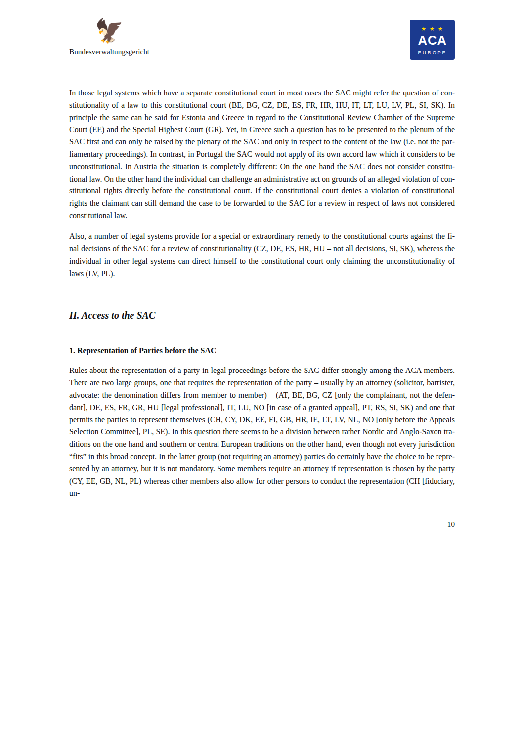🦅 Bundesverwaltungsgericht
★ ★ ★ ACA EUROPE
In those legal systems which have a separate constitutional court in most cases the SAC might refer the question of constitutionality of a law to this constitutional court (BE, BG, CZ, DE, ES, FR, HR, HU, IT, LT, LU, LV, PL, SI, SK). In principle the same can be said for Estonia and Greece in regard to the Constitutional Review Chamber of the Supreme Court (EE) and the Special Highest Court (GR). Yet, in Greece such a question has to be presented to the plenum of the SAC first and can only be raised by the plenary of the SAC and only in respect to the content of the law (i.e. not the parliamentary proceedings). In contrast, in Portugal the SAC would not apply of its own accord law which it considers to be unconstitutional. In Austria the situation is completely different: On the one hand the SAC does not consider constitutional law. On the other hand the individual can challenge an administrative act on grounds of an alleged violation of constitutional rights directly before the constitutional court. If the constitutional court denies a violation of constitutional rights the claimant can still demand the case to be forwarded to the SAC for a review in respect of laws not considered constitutional law.
Also, a number of legal systems provide for a special or extraordinary remedy to the constitutional courts against the final decisions of the SAC for a review of constitutionality (CZ, DE, ES, HR, HU – not all decisions, SI, SK), whereas the individual in other legal systems can direct himself to the constitutional court only claiming the unconstitutionality of laws (LV, PL).
II. Access to the SAC
1. Representation of Parties before the SAC
Rules about the representation of a party in legal proceedings before the SAC differ strongly among the ACA members. There are two large groups, one that requires the representation of the party – usually by an attorney (solicitor, barrister, advocate: the denomination differs from member to member) – (AT, BE, BG, CZ [only the complainant, not the defendant], DE, ES, FR, GR, HU [legal professional], IT, LU, NO [in case of a granted appeal], PT, RS, SI, SK) and one that permits the parties to represent themselves (CH, CY, DK, EE, FI, GB, HR, IE, LT, LV, NL, NO [only before the Appeals Selection Committee], PL, SE). In this question there seems to be a division between rather Nordic and Anglo-Saxon traditions on the one hand and southern or central European traditions on the other hand, even though not every jurisdiction “fits” in this broad concept. In the latter group (not requiring an attorney) parties do certainly have the choice to be represented by an attorney, but it is not mandatory. Some members require an attorney if representation is chosen by the party (CY, EE, GB, NL, PL) whereas other members also allow for other persons to conduct the representation (CH [fiduciary, un-
10